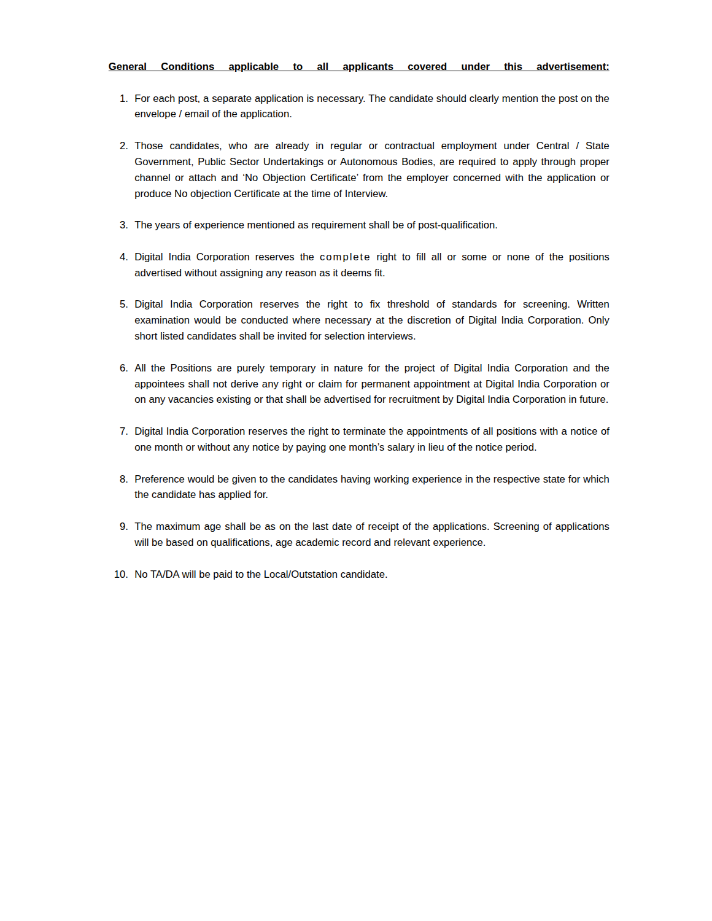General Conditions applicable to all applicants covered under this advertisement:
For each post, a separate application is necessary. The candidate should clearly mention the post on the envelope / email of the application.
Those candidates, who are already in regular or contractual employment under Central / State Government, Public Sector Undertakings or Autonomous Bodies, are required to apply through proper channel or attach and ‘No Objection Certificate’ from the employer concerned with the application or produce No objection Certificate at the time of Interview.
The years of experience mentioned as requirement shall be of post-qualification.
Digital India Corporation reserves the complete right to fill all or some or none of the positions advertised without assigning any reason as it deems fit.
Digital India Corporation reserves the right to fix threshold of standards for screening. Written examination would be conducted where necessary at the discretion of Digital India Corporation. Only short listed candidates shall be invited for selection interviews.
All the Positions are purely temporary in nature for the project of Digital India Corporation and the appointees shall not derive any right or claim for permanent appointment at Digital India Corporation or on any vacancies existing or that shall be advertised for recruitment by Digital India Corporation in future.
Digital India Corporation reserves the right to terminate the appointments of all positions with a notice of one month or without any notice by paying one month’s salary in lieu of the notice period.
Preference would be given to the candidates having working experience in the respective state for which the candidate has applied for.
The maximum age shall be as on the last date of receipt of the applications. Screening of applications will be based on qualifications, age academic record and relevant experience.
No TA/DA will be paid to the Local/Outstation candidate.